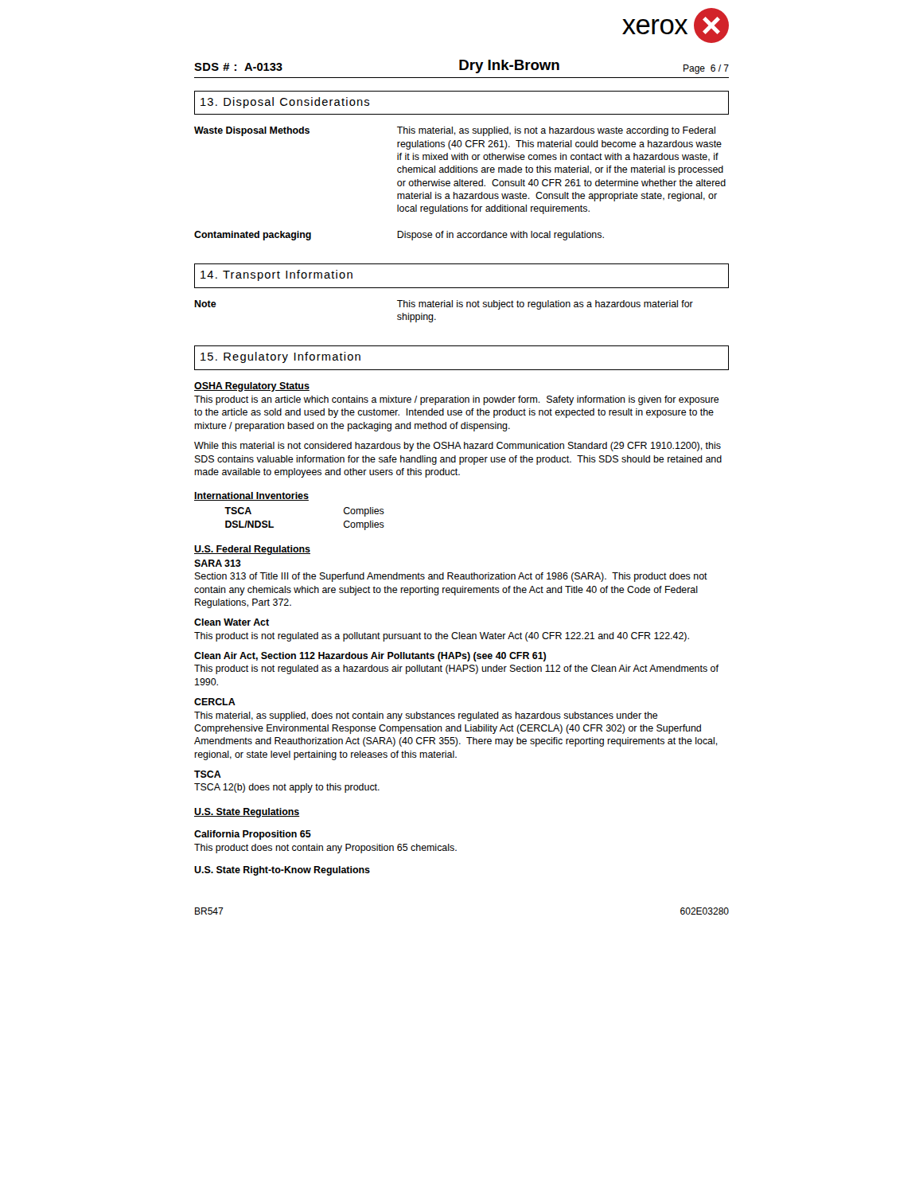xerox
| SDS # : A-0133 | Dry Ink-Brown | Page 6 / 7 |
13. Disposal Considerations
| Waste Disposal Methods | This material, as supplied, is not a hazardous waste according to Federal regulations (40 CFR 261). This material could become a hazardous waste if it is mixed with or otherwise comes in contact with a hazardous waste, if chemical additions are made to this material, or if the material is processed or otherwise altered. Consult 40 CFR 261 to determine whether the altered material is a hazardous waste. Consult the appropriate state, regional, or local regulations for additional requirements. |
| Contaminated packaging | Dispose of in accordance with local regulations. |
14. Transport Information
| Note | This material is not subject to regulation as a hazardous material for shipping. |
15. Regulatory Information
OSHA Regulatory Status
This product is an article which contains a mixture / preparation in powder form. Safety information is given for exposure to the article as sold and used by the customer. Intended use of the product is not expected to result in exposure to the mixture / preparation based on the packaging and method of dispensing.
While this material is not considered hazardous by the OSHA hazard Communication Standard (29 CFR 1910.1200), this SDS contains valuable information for the safe handling and proper use of the product. This SDS should be retained and made available to employees and other users of this product.
International Inventories
| TSCA | Complies |
| DSL/NDSL | Complies |
U.S. Federal Regulations
SARA 313
Section 313 of Title III of the Superfund Amendments and Reauthorization Act of 1986 (SARA). This product does not contain any chemicals which are subject to the reporting requirements of the Act and Title 40 of the Code of Federal Regulations, Part 372.
Clean Water Act
This product is not regulated as a pollutant pursuant to the Clean Water Act (40 CFR 122.21 and 40 CFR 122.42).
Clean Air Act, Section 112 Hazardous Air Pollutants (HAPs) (see 40 CFR 61)
This product is not regulated as a hazardous air pollutant (HAPS) under Section 112 of the Clean Air Act Amendments of 1990.
CERCLA
This material, as supplied, does not contain any substances regulated as hazardous substances under the Comprehensive Environmental Response Compensation and Liability Act (CERCLA) (40 CFR 302) or the Superfund Amendments and Reauthorization Act (SARA) (40 CFR 355). There may be specific reporting requirements at the local, regional, or state level pertaining to releases of this material.
TSCA
TSCA 12(b) does not apply to this product.
U.S. State Regulations
California Proposition 65
This product does not contain any Proposition 65 chemicals.
U.S. State Right-to-Know Regulations
BR547 602E03280